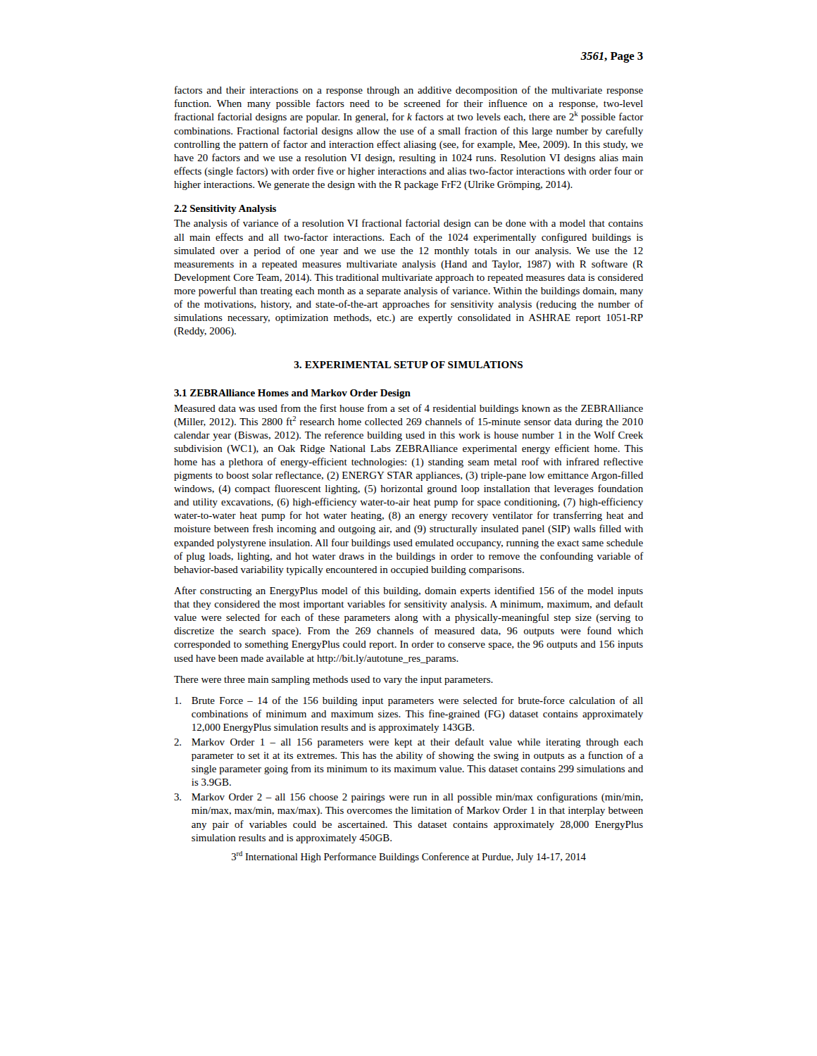3561, Page 3
factors and their interactions on a response through an additive decomposition of the multivariate response function. When many possible factors need to be screened for their influence on a response, two-level fractional factorial designs are popular. In general, for k factors at two levels each, there are 2k possible factor combinations. Fractional factorial designs allow the use of a small fraction of this large number by carefully controlling the pattern of factor and interaction effect aliasing (see, for example, Mee, 2009). In this study, we have 20 factors and we use a resolution VI design, resulting in 1024 runs. Resolution VI designs alias main effects (single factors) with order five or higher interactions and alias two-factor interactions with order four or higher interactions. We generate the design with the R package FrF2 (Ulrike Grömping, 2014).
2.2 Sensitivity Analysis
The analysis of variance of a resolution VI fractional factorial design can be done with a model that contains all main effects and all two-factor interactions. Each of the 1024 experimentally configured buildings is simulated over a period of one year and we use the 12 monthly totals in our analysis. We use the 12 measurements in a repeated measures multivariate analysis (Hand and Taylor, 1987) with R software (R Development Core Team, 2014). This traditional multivariate approach to repeated measures data is considered more powerful than treating each month as a separate analysis of variance. Within the buildings domain, many of the motivations, history, and state-of-the-art approaches for sensitivity analysis (reducing the number of simulations necessary, optimization methods, etc.) are expertly consolidated in ASHRAE report 1051-RP (Reddy, 2006).
3. EXPERIMENTAL SETUP OF SIMULATIONS
3.1 ZEBRAlliance Homes and Markov Order Design
Measured data was used from the first house from a set of 4 residential buildings known as the ZEBRAlliance (Miller, 2012). This 2800 ft2 research home collected 269 channels of 15-minute sensor data during the 2010 calendar year (Biswas, 2012). The reference building used in this work is house number 1 in the Wolf Creek subdivision (WC1), an Oak Ridge National Labs ZEBRAlliance experimental energy efficient home. This home has a plethora of energy-efficient technologies: (1) standing seam metal roof with infrared reflective pigments to boost solar reflectance, (2) ENERGY STAR appliances, (3) triple-pane low emittance Argon-filled windows, (4) compact fluorescent lighting, (5) horizontal ground loop installation that leverages foundation and utility excavations, (6) high-efficiency water-to-air heat pump for space conditioning, (7) high-efficiency water-to-water heat pump for hot water heating, (8) an energy recovery ventilator for transferring heat and moisture between fresh incoming and outgoing air, and (9) structurally insulated panel (SIP) walls filled with expanded polystyrene insulation. All four buildings used emulated occupancy, running the exact same schedule of plug loads, lighting, and hot water draws in the buildings in order to remove the confounding variable of behavior-based variability typically encountered in occupied building comparisons.
After constructing an EnergyPlus model of this building, domain experts identified 156 of the model inputs that they considered the most important variables for sensitivity analysis. A minimum, maximum, and default value were selected for each of these parameters along with a physically-meaningful step size (serving to discretize the search space). From the 269 channels of measured data, 96 outputs were found which corresponded to something EnergyPlus could report. In order to conserve space, the 96 outputs and 156 inputs used have been made available at http://bit.ly/autotune_res_params.
There were three main sampling methods used to vary the input parameters.
1. Brute Force – 14 of the 156 building input parameters were selected for brute-force calculation of all combinations of minimum and maximum sizes. This fine-grained (FG) dataset contains approximately 12,000 EnergyPlus simulation results and is approximately 143GB.
2. Markov Order 1 – all 156 parameters were kept at their default value while iterating through each parameter to set it at its extremes. This has the ability of showing the swing in outputs as a function of a single parameter going from its minimum to its maximum value. This dataset contains 299 simulations and is 3.9GB.
3. Markov Order 2 – all 156 choose 2 pairings were run in all possible min/max configurations (min/min, min/max, max/min, max/max). This overcomes the limitation of Markov Order 1 in that interplay between any pair of variables could be ascertained. This dataset contains approximately 28,000 EnergyPlus simulation results and is approximately 450GB.
3rd International High Performance Buildings Conference at Purdue, July 14-17, 2014